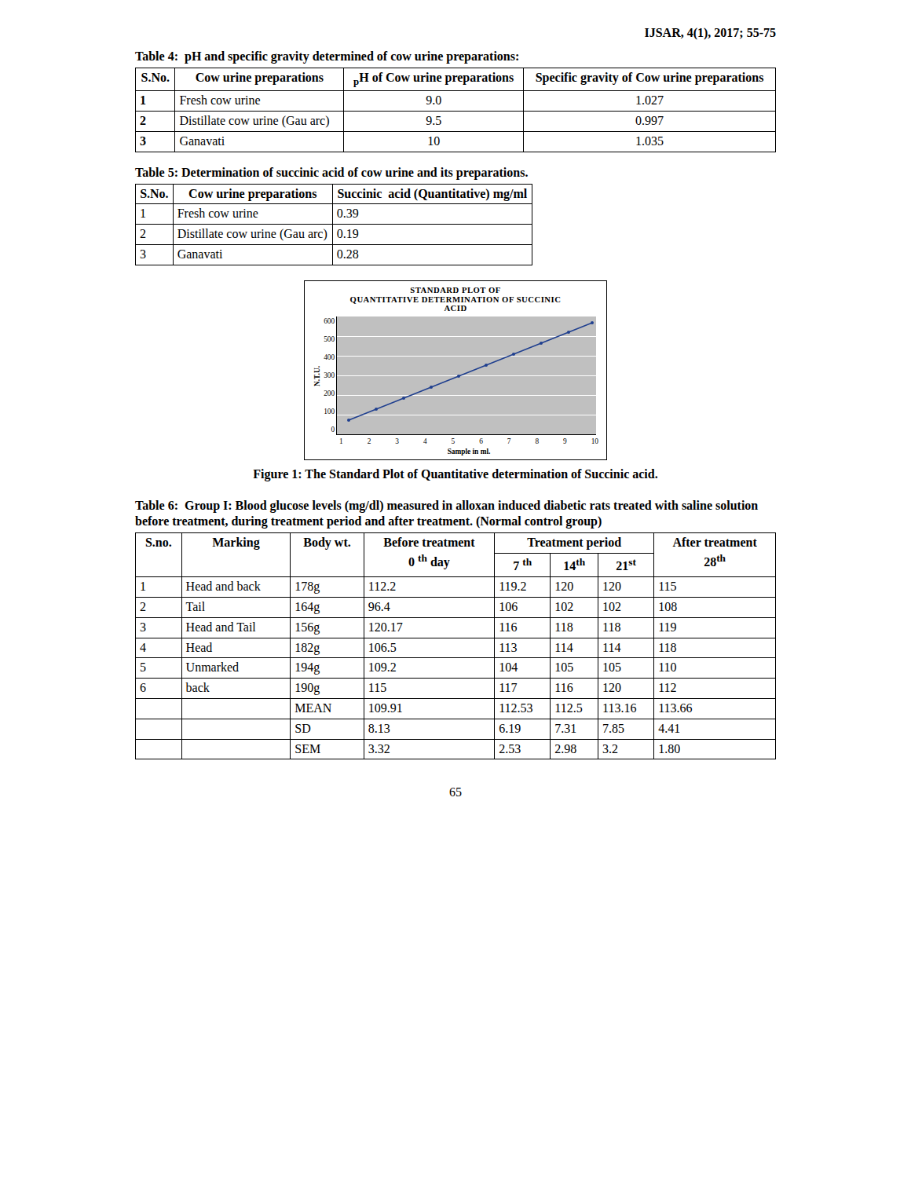IJSAR, 4(1), 2017; 55-75
Table 4: pH and specific gravity determined of cow urine preparations:
| S.No. | Cow urine preparations | p H of Cow urine preparations | Specific gravity of Cow urine preparations |
| --- | --- | --- | --- |
| 1 | Fresh cow urine | 9.0 | 1.027 |
| 2 | Distillate cow urine (Gau arc) | 9.5 | 0.997 |
| 3 | Ganavati | 10 | 1.035 |
Table 5: Determination of succinic acid of cow urine and its preparations.
| S.No. | Cow urine preparations | Succinic acid (Quantitative) mg/ml |
| --- | --- | --- |
| 1 | Fresh cow urine | 0.39 |
| 2 | Distillate cow urine (Gau arc) | 0.19 |
| 3 | Ganavati | 0.28 |
STANDARD PLOT OF
QUANTITATIVE DETERMINATION OF SUCCINIC
ACID
N.T.U.
600 500 400 300 200 100 0
12345 678910
Sample in ml.
Figure 1: The Standard Plot of Quantitative determination of Succinic acid.
Table 6: Group I: Blood glucose levels (mg/dl) measured in alloxan induced diabetic rats treated with saline solution before treatment, during treatment period and after treatment. (Normal control group)
| S.no. | Marking | Body wt. | Before treatment 0 th day | Treatment period | After treatment 28 th |
| --- | --- | --- | --- | --- | --- |
| 7 th | 14 th | 21 st |
| 1 | Head and back | 178g | 112.2 | 119.2 | 120 | 120 | 115 |
| 2 | Tail | 164g | 96.4 | 106 | 102 | 102 | 108 |
| 3 | Head and Tail | 156g | 120.17 | 116 | 118 | 118 | 119 |
| 4 | Head | 182g | 106.5 | 113 | 114 | 114 | 118 |
| 5 | Unmarked | 194g | 109.2 | 104 | 105 | 105 | 110 |
| 6 | back | 190g | 115 | 117 | 116 | 120 | 112 |
| | | MEAN | 109.91 | 112.53 | 112.5 | 113.16 | 113.66 |
| | | SD | 8.13 | 6.19 | 7.31 | 7.85 | 4.41 |
| | | SEM | 3.32 | 2.53 | 2.98 | 3.2 | 1.80 |
65